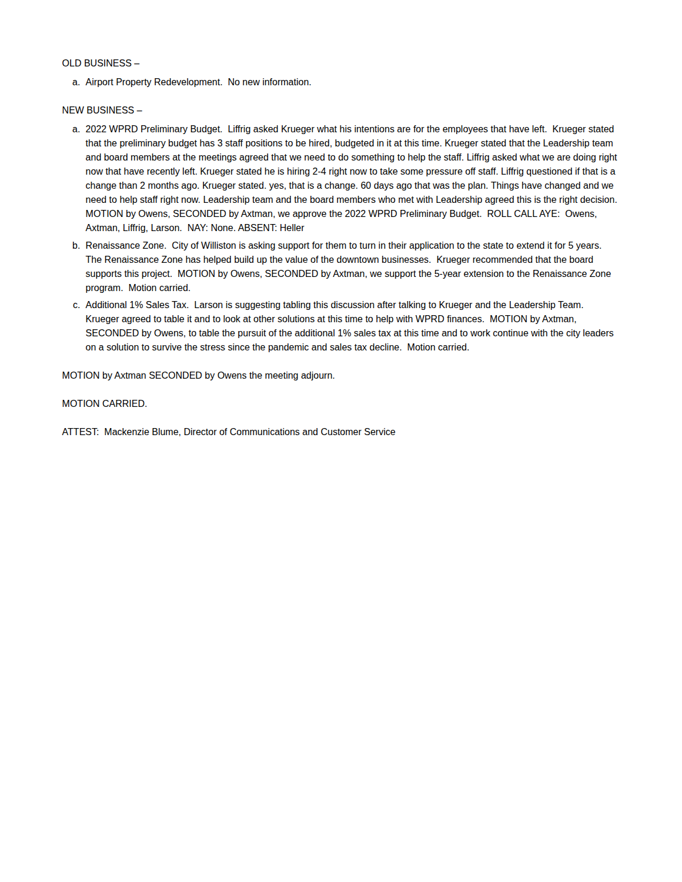OLD BUSINESS –
Airport Property Redevelopment. No new information.
NEW BUSINESS –
2022 WPRD Preliminary Budget. Liffrig asked Krueger what his intentions are for the employees that have left. Krueger stated that the preliminary budget has 3 staff positions to be hired, budgeted in it at this time. Krueger stated that the Leadership team and board members at the meetings agreed that we need to do something to help the staff. Liffrig asked what we are doing right now that have recently left. Krueger stated he is hiring 2-4 right now to take some pressure off staff. Liffrig questioned if that is a change than 2 months ago. Krueger stated. yes, that is a change. 60 days ago that was the plan. Things have changed and we need to help staff right now. Leadership team and the board members who met with Leadership agreed this is the right decision. MOTION by Owens, SECONDED by Axtman, we approve the 2022 WPRD Preliminary Budget. ROLL CALL AYE: Owens, Axtman, Liffrig, Larson. NAY: None. ABSENT: Heller
Renaissance Zone. City of Williston is asking support for them to turn in their application to the state to extend it for 5 years. The Renaissance Zone has helped build up the value of the downtown businesses. Krueger recommended that the board supports this project. MOTION by Owens, SECONDED by Axtman, we support the 5-year extension to the Renaissance Zone program. Motion carried.
Additional 1% Sales Tax. Larson is suggesting tabling this discussion after talking to Krueger and the Leadership Team. Krueger agreed to table it and to look at other solutions at this time to help with WPRD finances. MOTION by Axtman, SECONDED by Owens, to table the pursuit of the additional 1% sales tax at this time and to work continue with the city leaders on a solution to survive the stress since the pandemic and sales tax decline. Motion carried.
MOTION by Axtman SECONDED by Owens the meeting adjourn.
MOTION CARRIED.
ATTEST: Mackenzie Blume, Director of Communications and Customer Service